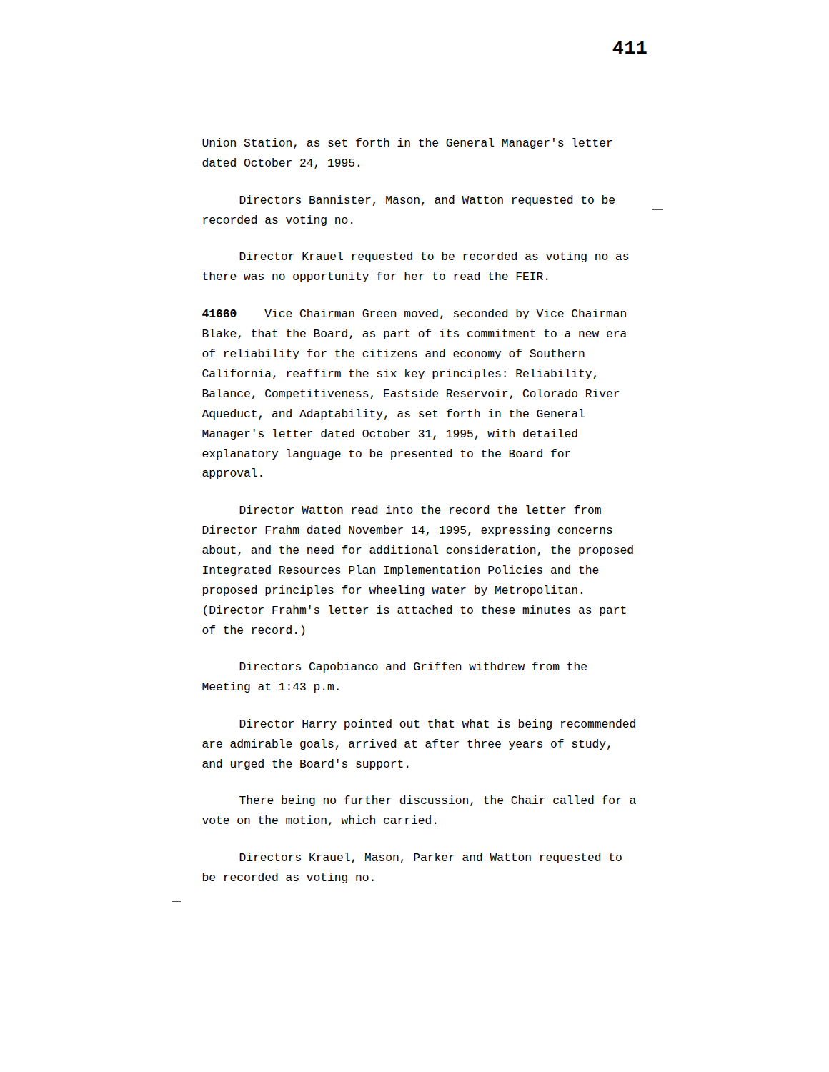411
Union Station, as set forth in the General Manager's letter dated October 24, 1995.
Directors Bannister, Mason, and Watton requested to be recorded as voting no.
Director Krauel requested to be recorded as voting no as there was no opportunity for her to read the FEIR.
41660 Vice Chairman Green moved, seconded by Vice Chairman Blake, that the Board, as part of its commitment to a new era of reliability for the citizens and economy of Southern California, reaffirm the six key principles: Reliability, Balance, Competitiveness, Eastside Reservoir, Colorado River Aqueduct, and Adaptability, as set forth in the General Manager's letter dated October 31, 1995, with detailed explanatory language to be presented to the Board for approval.
Director Watton read into the record the letter from Director Frahm dated November 14, 1995, expressing concerns about, and the need for additional consideration, the proposed Integrated Resources Plan Implementation Policies and the proposed principles for wheeling water by Metropolitan. (Director Frahm's letter is attached to these minutes as part of the record.)
Directors Capobianco and Griffen withdrew from the Meeting at 1:43 p.m.
Director Harry pointed out that what is being recommended are admirable goals, arrived at after three years of study, and urged the Board's support.
There being no further discussion, the Chair called for a vote on the motion, which carried.
Directors Krauel, Mason, Parker and Watton requested to be recorded as voting no.